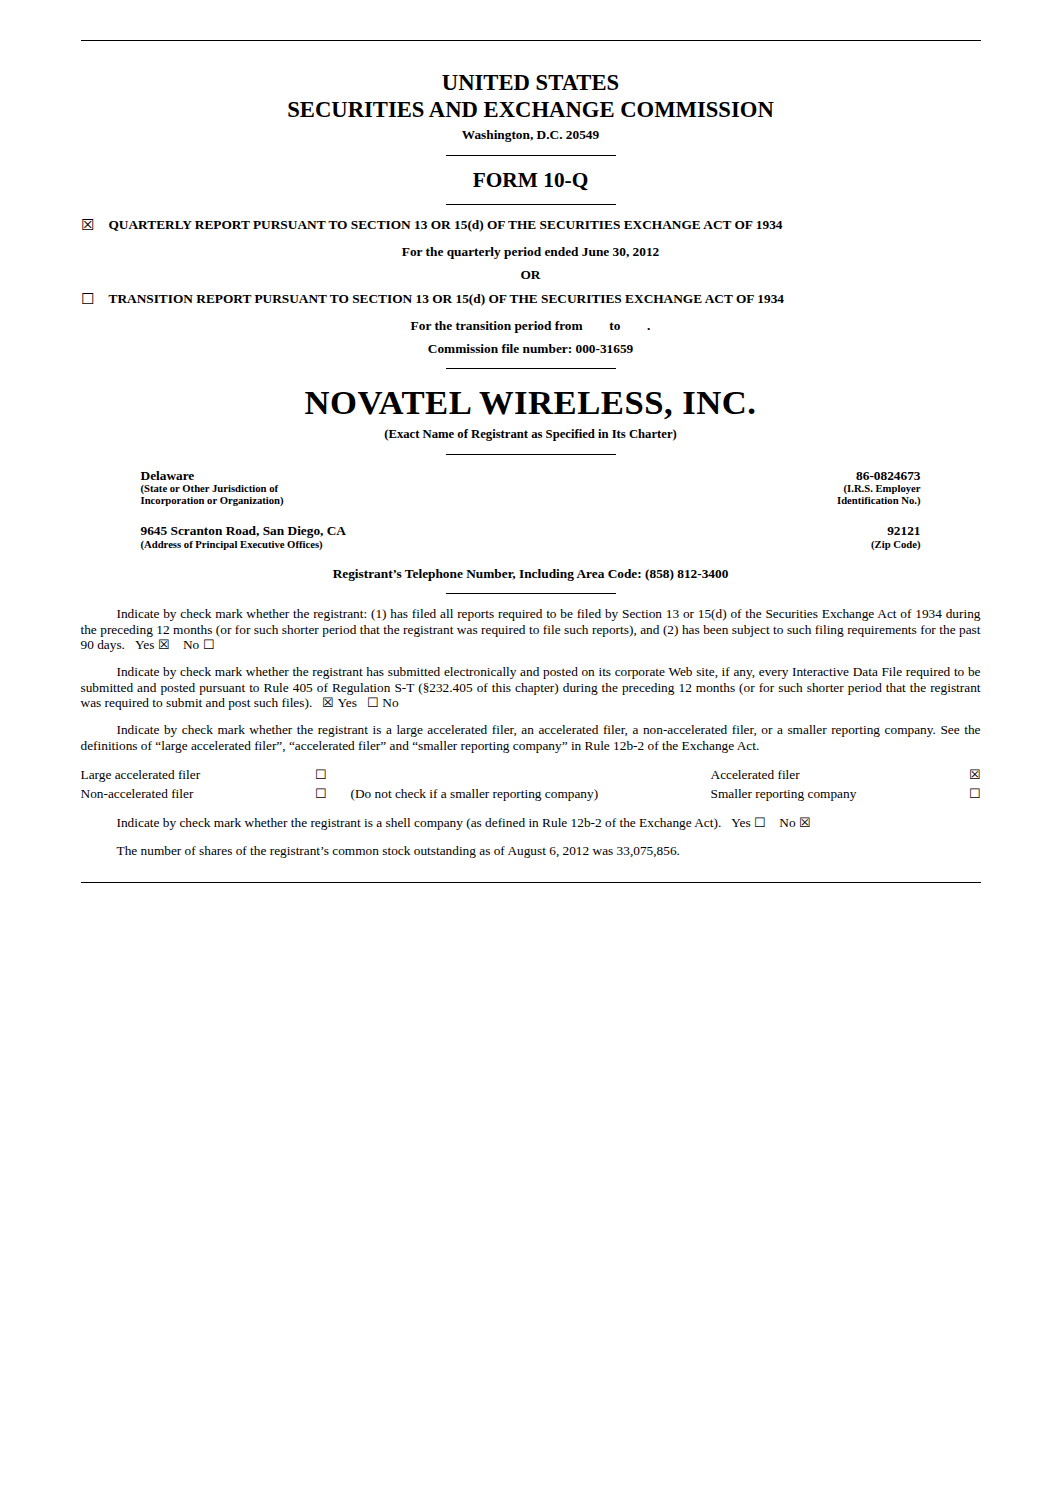UNITED STATES
SECURITIES AND EXCHANGE COMMISSION
Washington, D.C. 20549
FORM 10-Q
| ☒ | QUARTERLY REPORT PURSUANT TO SECTION 13 OR 15(d) OF THE SECURITIES EXCHANGE ACT OF 1934 |
For the quarterly period ended June 30, 2012
OR
| ☐ | TRANSITION REPORT PURSUANT TO SECTION 13 OR 15(d) OF THE SECURITIES EXCHANGE ACT OF 1934 |
For the transition period from to .
Commission file number: 000-31659
NOVATEL WIRELESS, INC.
(Exact Name of Registrant as Specified in Its Charter)
| Delaware (State or Other Jurisdiction of Incorporation or Organization) | 86-0824673 (I.R.S. Employer Identification No.) |
| 9645 Scranton Road, San Diego, CA (Address of Principal Executive Offices) | 92121 (Zip Code) |
Registrant’s Telephone Number, Including Area Code: (858) 812-3400
Indicate by check mark whether the registrant: (1) has filed all reports required to be filed by Section 13 or 15(d) of the Securities Exchange Act of 1934 during the preceding 12 months (or for such shorter period that the registrant was required to file such reports), and (2) has been subject to such filing requirements for the past 90 days. Yes ☒ No ☐
Indicate by check mark whether the registrant has submitted electronically and posted on its corporate Web site, if any, every Interactive Data File required to be submitted and posted pursuant to Rule 405 of Regulation S-T (§232.405 of this chapter) during the preceding 12 months (or for such shorter period that the registrant was required to submit and post such files). ☒ Yes ☐ No
Indicate by check mark whether the registrant is a large accelerated filer, an accelerated filer, a non-accelerated filer, or a smaller reporting company. See the definitions of “large accelerated filer”, “accelerated filer” and “smaller reporting company” in Rule 12b-2 of the Exchange Act.
| Large accelerated filer | ☐ | | Accelerated filer | ☒ |
| Non-accelerated filer | ☐ | (Do not check if a smaller reporting company) | Smaller reporting company | ☐ |
Indicate by check mark whether the registrant is a shell company (as defined in Rule 12b-2 of the Exchange Act). Yes ☐ No ☒
The number of shares of the registrant’s common stock outstanding as of August 6, 2012 was 33,075,856.